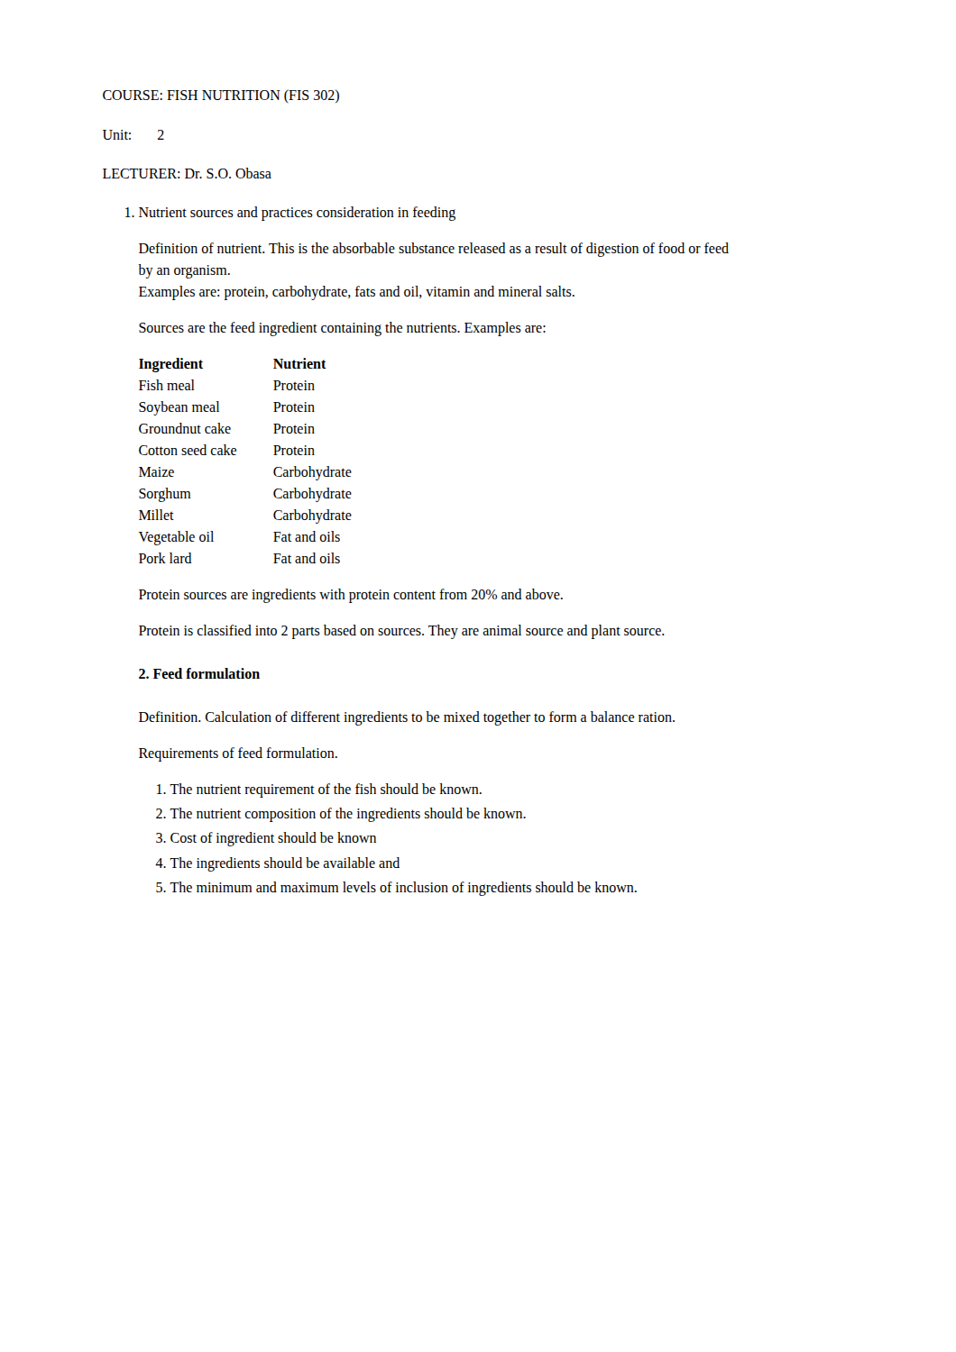COURSE: FISH NUTRITION (FIS 302)
Unit: 2
LECTURER: Dr. S.O. Obasa
Nutrient sources and practices consideration in feeding
Definition of nutrient. This is the absorbable substance released as a result of digestion of food or feed by an organism.
Examples are: protein, carbohydrate, fats and oil, vitamin and mineral salts.
Sources are the feed ingredient containing the nutrients. Examples are:
| Ingredient | Nutrient |
| --- | --- |
| Fish meal | Protein |
| Soybean meal | Protein |
| Groundnut cake | Protein |
| Cotton seed cake | Protein |
| Maize | Carbohydrate |
| Sorghum | Carbohydrate |
| Millet | Carbohydrate |
| Vegetable oil | Fat and oils |
| Pork lard | Fat and oils |
Protein sources are ingredients with protein content from 20% and above.
Protein is classified into 2 parts based on sources. They are animal source and plant source.
2. Feed formulation
Definition. Calculation of different ingredients to be mixed together to form a balance ration.
Requirements of feed formulation.
The nutrient requirement of the fish should be known.
The nutrient composition of the ingredients should be known.
Cost of ingredient should be known
The ingredients should be available and
The minimum and maximum levels of inclusion of ingredients should be known.